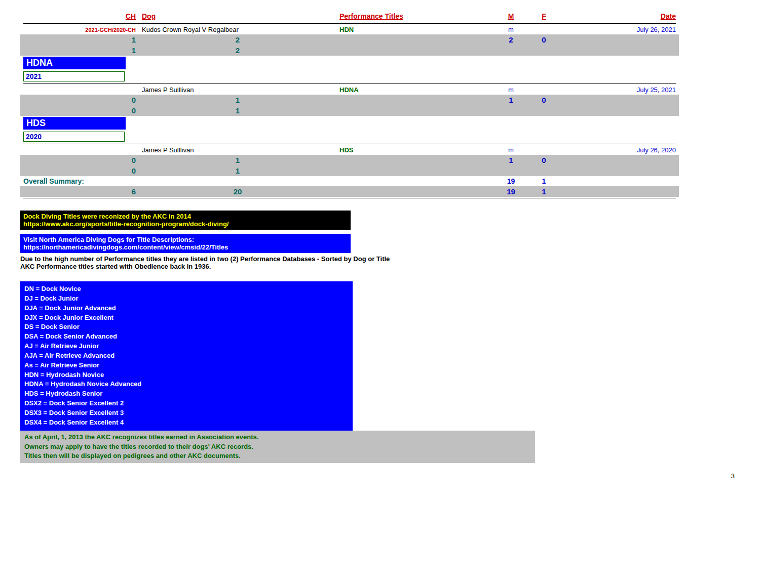| CH | Dog | Performance Titles | M | F | Date |
| --- | --- | --- | --- | --- | --- |
| 2021-GCH/2020-CH | Kudos Crown Royal V Regalbear | HDN | m | | July 26, 2021 |
| 1 | 2 | | 2 | 0 | |
| 1 | 2 | | | | |
| HDNA |
| 2021 |
| | James P Sulllivan | HDNA | m | | July 25, 2021 |
| 0 | 1 | | 1 | 0 | |
| 0 | 1 | | | | |
| HDS |
| 2020 |
| | James P Sulllivan | HDS | m | | July 26, 2020 |
| 0 | 1 | | 1 | 0 | |
| 0 | 1 | | | | |
| Overall Summary: | 19 | 1 | |
| 6 | 20 | | 19 | 1 | |
Dock Diving Titles were reconized by the AKC in 2014
https://www.akc.org/sports/title-recognition-program/dock-diving/
Visit North America Diving Dogs for Title Descriptions:
https://northamericadivingdogs.com/content/view/cmsid/22/Titles
Due to the high number of Performance titles they are listed in two (2) Performance Databases - Sorted by Dog or Title
AKC Performance titles started with Obedience back in 1936.
DN = Dock Novice
DJ = Dock Junior
DJA = Dock Junior Advanced
DJX = Dock Junior Excellent
DS = Dock Senior
DSA = Dock Senior Advanced
AJ = Air Retrieve Junior
AJA = Air Retrieve Advanced
As = Air Retrieve Senior
HDN = Hydrodash Novice
HDNA = Hydrodash Novice Advanced
HDS = Hydrodash Senior
DSX2 = Dock Senior Excellent 2
DSX3 = Dock Senior Excellent 3
DSX4 = Dock Senior Excellent 4
As of April, 1, 2013 the AKC recognizes titles earned in Association events.
Owners may apply to have the titles recorded to their dogs' AKC records.
Titles then will be displayed on pedigrees and other AKC documents.
3